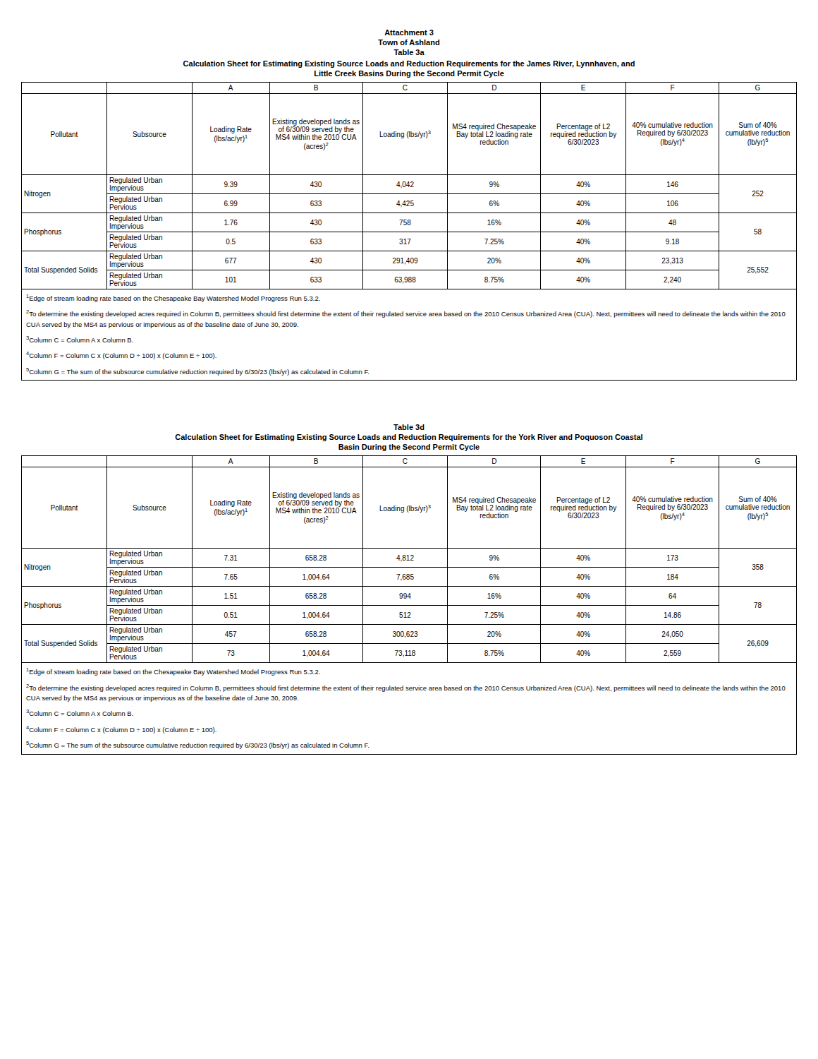Attachment 3
Town of Ashland
Table 3a
Calculation Sheet for Estimating Existing Source Loads and Reduction Requirements for the James River, Lynnhaven, and
Little Creek Basins During the Second Permit Cycle
| | | A | B | C | D | E | F | G |
| Pollutant | Subsource | Loading Rate (lbs/ac/yr) 1 | Existing developed lands as of 6/30/09 served by the MS4 within the 2010 CUA (acres) 2 | Loading (lbs/yr) 3 | MS4 required Chesapeake Bay total L2 loading rate reduction | Percentage of L2 required reduction by 6/30/2023 | 40% cumulative reduction Required by 6/30/2023 (lbs/yr) 4 | Sum of 40% cumulative reduction (lb/yr) 5 |
| Nitrogen | Regulated Urban Impervious | 9.39 | 430 | 4,042 | 9% | 40% | 146 | 252 |
| Regulated Urban Pervious | 6.99 | 633 | 4,425 | 6% | 40% | 106 |
| Phosphorus | Regulated Urban Impervious | 1.76 | 430 | 758 | 16% | 40% | 48 | 58 |
| Regulated Urban Pervious | 0.5 | 633 | 317 | 7.25% | 40% | 9.18 |
| Total Suspended Solids | Regulated Urban Impervious | 677 | 430 | 291,409 | 20% | 40% | 23,313 | 25,552 |
| Regulated Urban Pervious | 101 | 633 | 63,988 | 8.75% | 40% | 2,240 |
1Edge of stream loading rate based on the Chesapeake Bay Watershed Model Progress Run 5.3.2.
2To determine the existing developed acres required in Column B, permittees should first determine the extent of their regulated service area based on the 2010 Census Urbanized Area (CUA). Next, permittees will need to delineate the lands within the 2010 CUA served by the MS4 as pervious or impervious as of the baseline date of June 30, 2009.
3Column C = Column A x Column B.
4Column F = Column C x (Column D ÷ 100) x (Column E ÷ 100).
5Column G = The sum of the subsource cumulative reduction required by 6/30/23 (lbs/yr) as calculated in Column F.
Table 3d
Calculation Sheet for Estimating Existing Source Loads and Reduction Requirements for the York River and Poquoson Coastal
Basin During the Second Permit Cycle
| | | A | B | C | D | E | F | G |
| Pollutant | Subsource | Loading Rate (lbs/ac/yr) 1 | Existing developed lands as of 6/30/09 served by the MS4 within the 2010 CUA (acres) 2 | Loading (lbs/yr) 3 | MS4 required Chesapeake Bay total L2 loading rate reduction | Percentage of L2 required reduction by 6/30/2023 | 40% cumulative reduction Required by 6/30/2023 (lbs/yr) 4 | Sum of 40% cumulative reduction (lb/yr) 5 |
| Nitrogen | Regulated Urban Impervious | 7.31 | 658.28 | 4,812 | 9% | 40% | 173 | 358 |
| Regulated Urban Pervious | 7.65 | 1,004.64 | 7,685 | 6% | 40% | 184 |
| Phosphorus | Regulated Urban Impervious | 1.51 | 658.28 | 994 | 16% | 40% | 64 | 78 |
| Regulated Urban Pervious | 0.51 | 1,004.64 | 512 | 7.25% | 40% | 14.86 |
| Total Suspended Solids | Regulated Urban Impervious | 457 | 658.28 | 300,623 | 20% | 40% | 24,050 | 26,609 |
| Regulated Urban Pervious | 73 | 1,004.64 | 73,118 | 8.75% | 40% | 2,559 |
1Edge of stream loading rate based on the Chesapeake Bay Watershed Model Progress Run 5.3.2.
2To determine the existing developed acres required in Column B, permittees should first determine the extent of their regulated service area based on the 2010 Census Urbanized Area (CUA). Next, permittees will need to delineate the lands within the 2010 CUA served by the MS4 as pervious or impervious as of the baseline date of June 30, 2009.
3Column C = Column A x Column B.
4Column F = Column C x (Column D ÷ 100) x (Column E ÷ 100).
5Column G = The sum of the subsource cumulative reduction required by 6/30/23 (lbs/yr) as calculated in Column F.